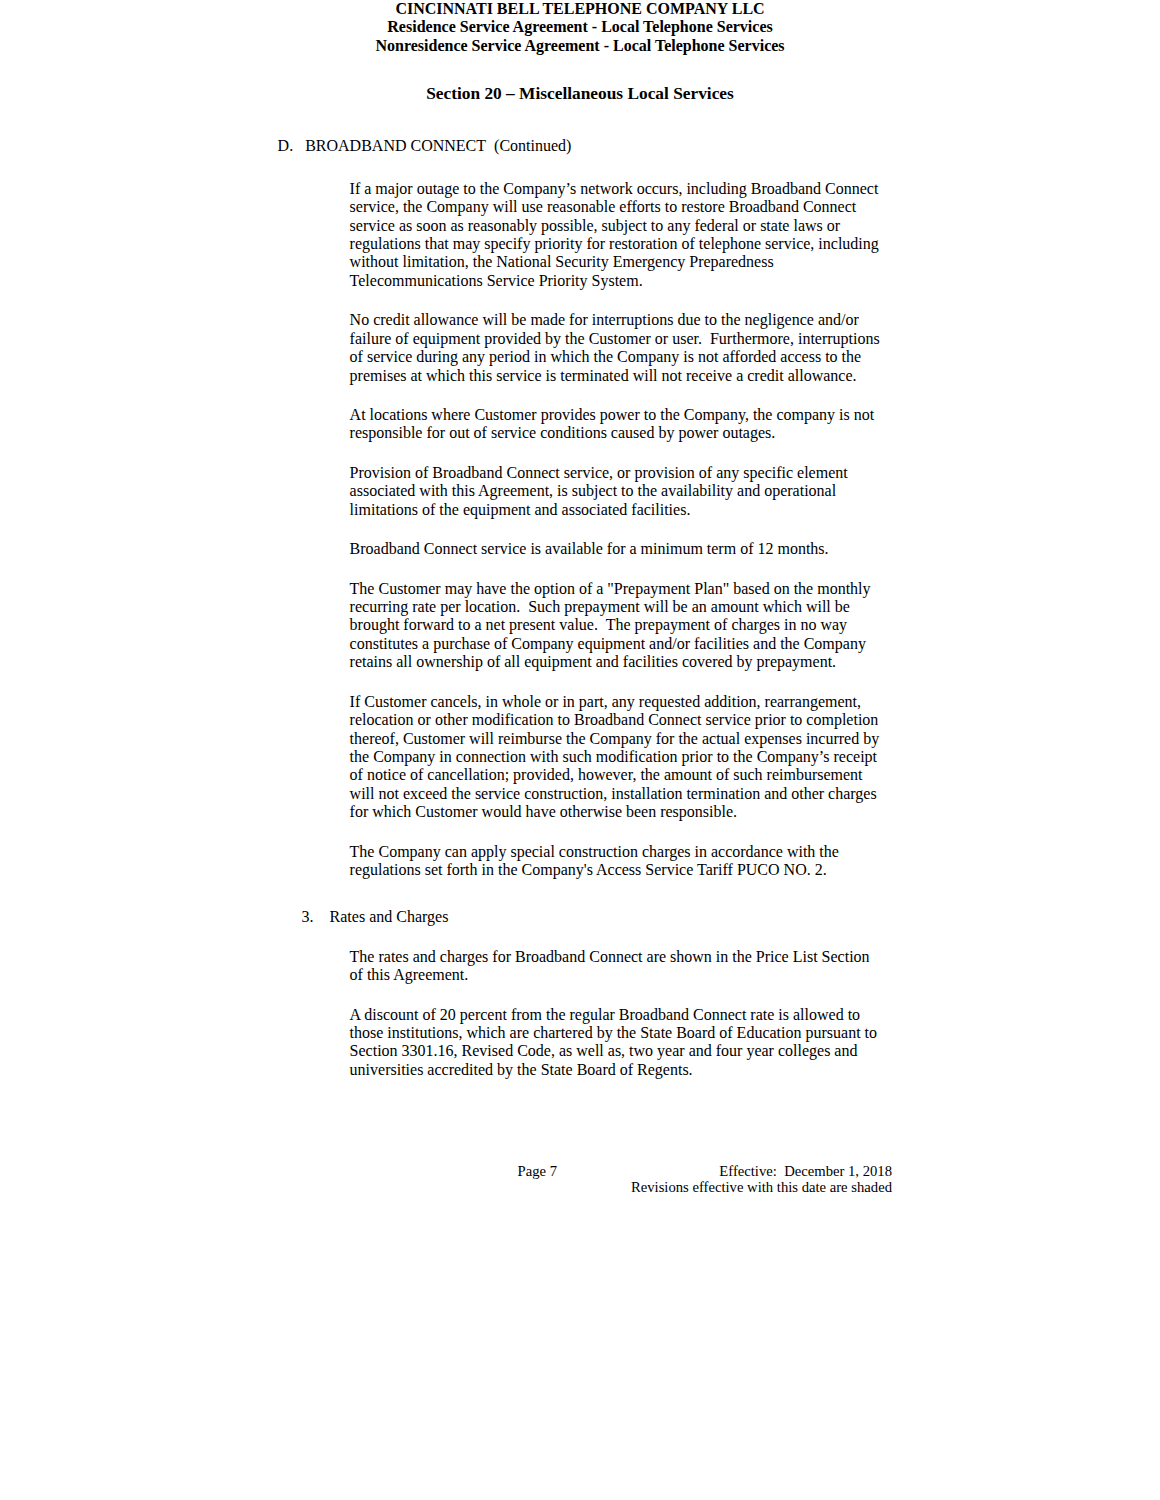CINCINNATI BELL TELEPHONE COMPANY LLC
Residence Service Agreement - Local Telephone Services
Nonresidence Service Agreement - Local Telephone Services
Section 20 – Miscellaneous Local Services
D. BROADBAND CONNECT (Continued)
If a major outage to the Company’s network occurs, including Broadband Connect service, the Company will use reasonable efforts to restore Broadband Connect service as soon as reasonably possible, subject to any federal or state laws or regulations that may specify priority for restoration of telephone service, including without limitation, the National Security Emergency Preparedness Telecommunications Service Priority System.
No credit allowance will be made for interruptions due to the negligence and/or failure of equipment provided by the Customer or user. Furthermore, interruptions of service during any period in which the Company is not afforded access to the premises at which this service is terminated will not receive a credit allowance.
At locations where Customer provides power to the Company, the company is not responsible for out of service conditions caused by power outages.
Provision of Broadband Connect service, or provision of any specific element associated with this Agreement, is subject to the availability and operational limitations of the equipment and associated facilities.
Broadband Connect service is available for a minimum term of 12 months.
The Customer may have the option of a "Prepayment Plan" based on the monthly recurring rate per location. Such prepayment will be an amount which will be brought forward to a net present value. The prepayment of charges in no way constitutes a purchase of Company equipment and/or facilities and the Company retains all ownership of all equipment and facilities covered by prepayment.
If Customer cancels, in whole or in part, any requested addition, rearrangement, relocation or other modification to Broadband Connect service prior to completion thereof, Customer will reimburse the Company for the actual expenses incurred by the Company in connection with such modification prior to the Company’s receipt of notice of cancellation; provided, however, the amount of such reimbursement will not exceed the service construction, installation termination and other charges for which Customer would have otherwise been responsible.
The Company can apply special construction charges in accordance with the regulations set forth in the Company's Access Service Tariff PUCO NO. 2.
3. Rates and Charges
The rates and charges for Broadband Connect are shown in the Price List Section of this Agreement.
A discount of 20 percent from the regular Broadband Connect rate is allowed to those institutions, which are chartered by the State Board of Education pursuant to Section 3301.16, Revised Code, as well as, two year and four year colleges and universities accredited by the State Board of Regents.
Page 7 Effective: December 1, 2018
Revisions effective with this date are shaded